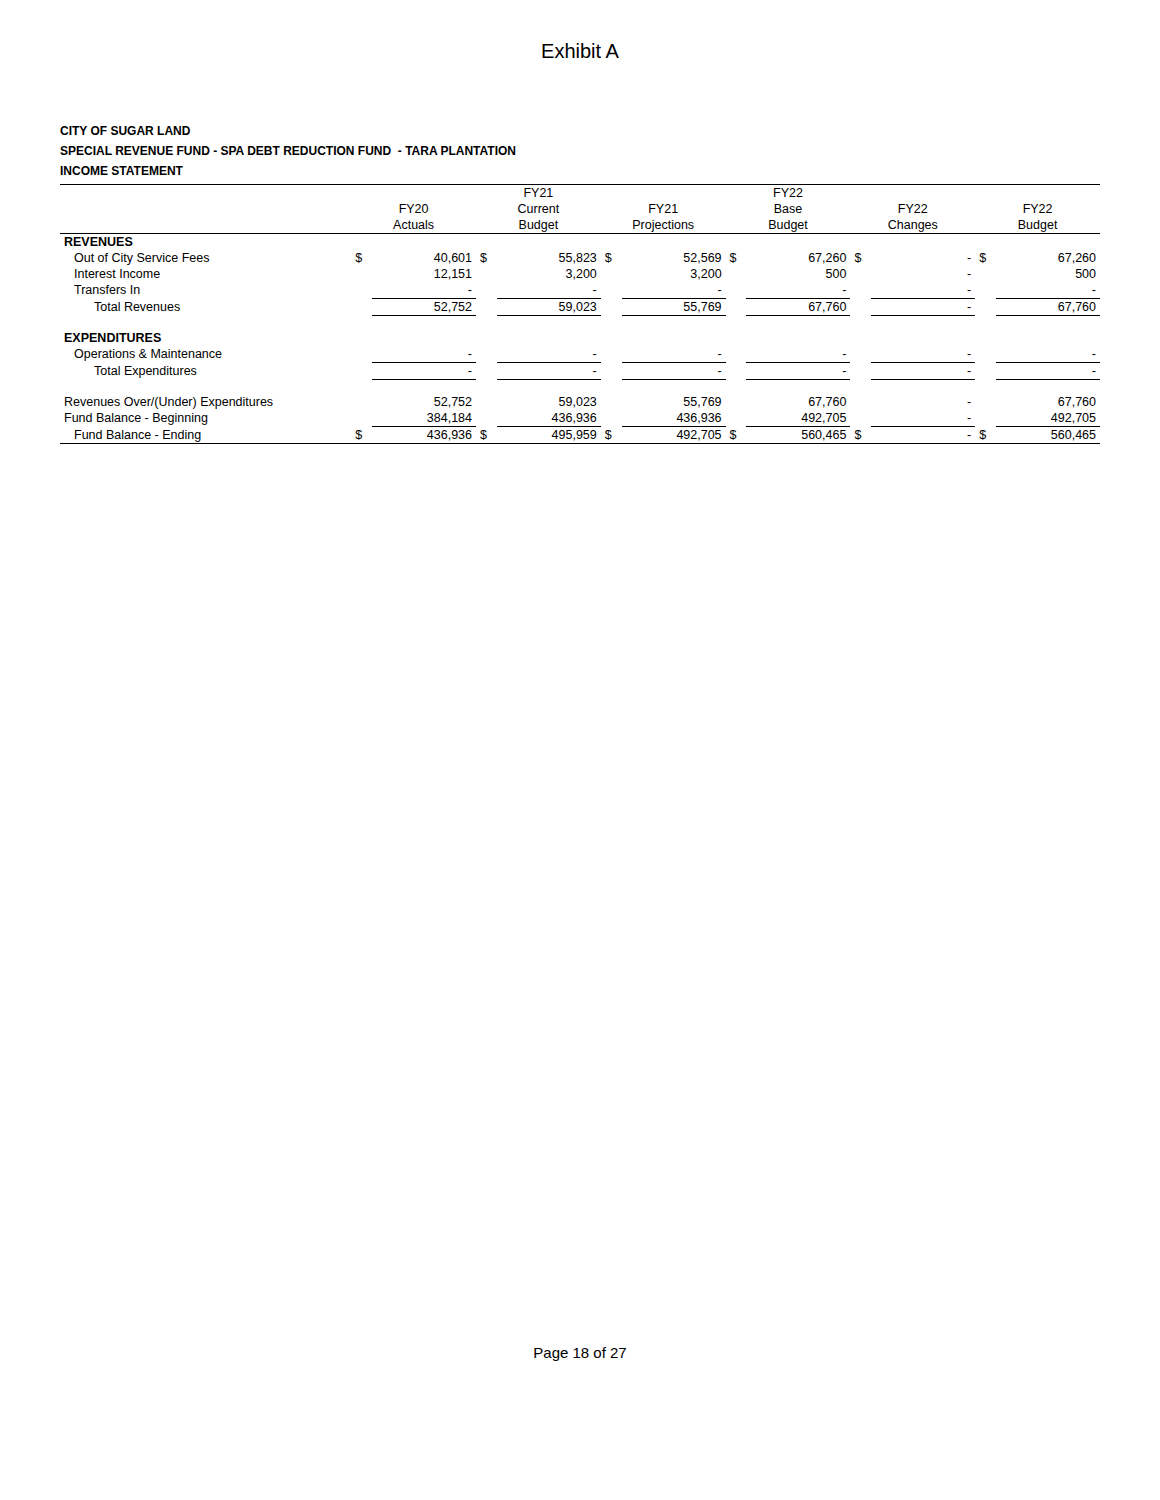Exhibit A
CITY OF SUGAR LAND
SPECIAL REVENUE FUND - SPA DEBT REDUCTION FUND - TARA PLANTATION
INCOME STATEMENT
| | | FY21 | | FY22 | | |
| --- | --- | --- | --- | --- | --- | --- |
| | FY20 | Current | FY21 | Base | FY22 | FY22 |
| | Actuals | Budget | Projections | Budget | Changes | Budget |
| REVENUES | | | | | | | | | | | | |
| Out of City Service Fees | $ | 40,601 | $ | 55,823 | $ | 52,569 | $ | 67,260 | $ | - | $ | 67,260 |
| Interest Income | | 12,151 | | 3,200 | | 3,200 | | 500 | | - | | 500 |
| Transfers In | | - | | - | | - | | - | | - | | - |
| Total Revenues | | 52,752 | | 59,023 | | 55,769 | | 67,760 | | - | | 67,760 |
| EXPENDITURES | | | | | | | | | | | | |
| Operations & Maintenance | | - | | - | | - | | - | | - | | - |
| Total Expenditures | | - | | - | | - | | - | | - | | - |
| Revenues Over/(Under) Expenditures | | 52,752 | | 59,023 | | 55,769 | | 67,760 | | - | | 67,760 |
| Fund Balance - Beginning | | 384,184 | | 436,936 | | 436,936 | | 492,705 | | - | | 492,705 |
| Fund Balance - Ending | $ | 436,936 | $ | 495,959 | $ | 492,705 | $ | 560,465 | $ | - | $ | 560,465 |
Page 18 of 27